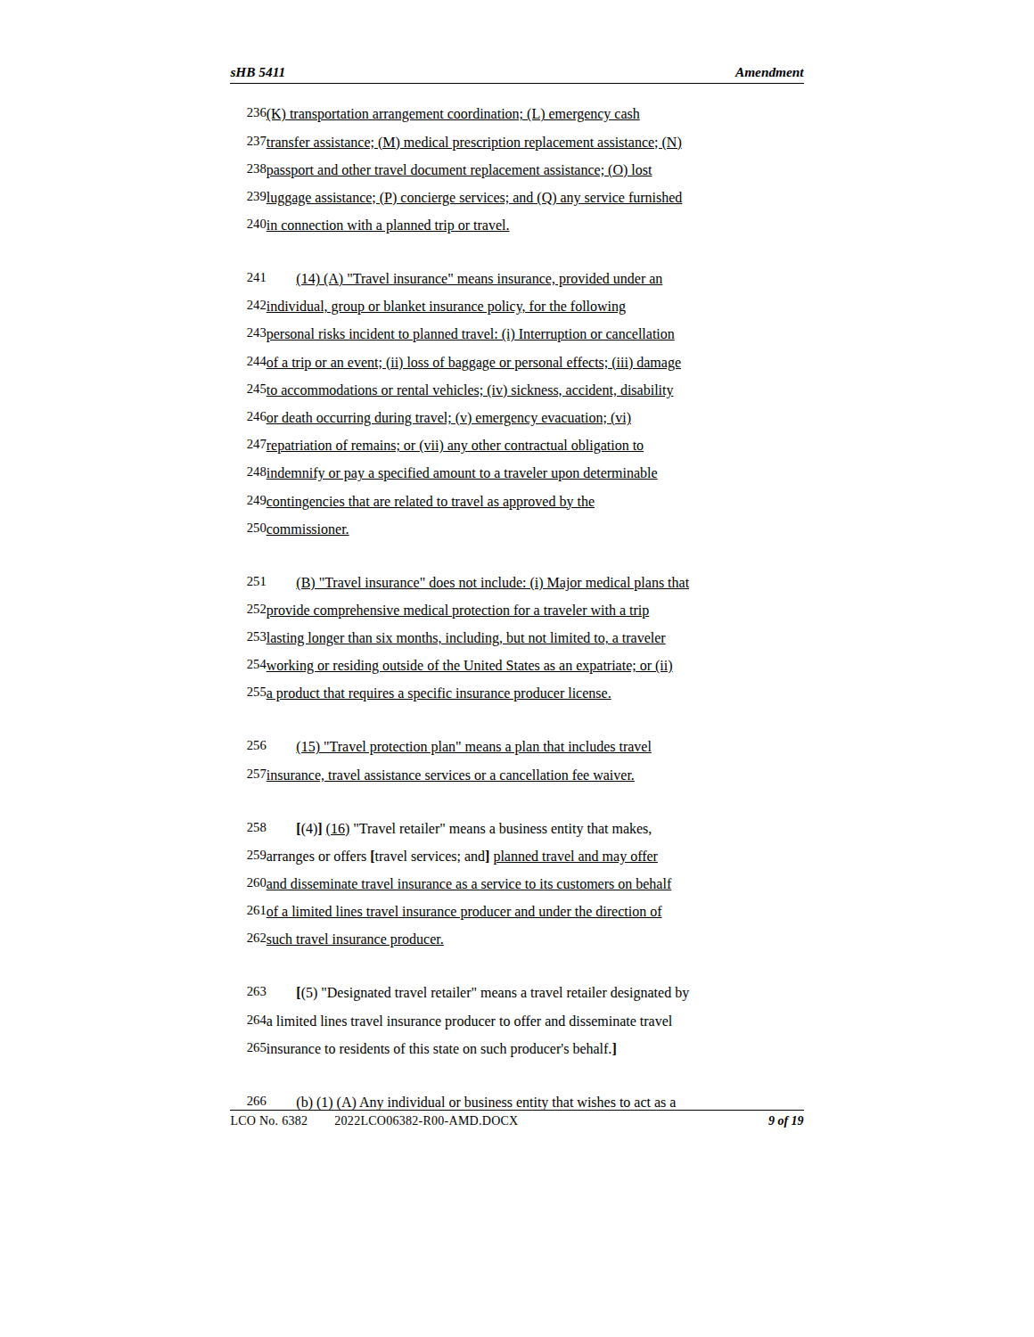sHB 5411 Amendment
| 236 | (K) transportation arrangement coordination; (L) emergency cash |
| 237 | transfer assistance; (M) medical prescription replacement assistance; (N) |
| 238 | passport and other travel document replacement assistance; (O) lost |
| 239 | luggage assistance; (P) concierge services; and (Q) any service furnished |
| 240 | in connection with a planned trip or travel. |
| 241 | (14) (A) "Travel insurance" means insurance, provided under an |
| 242 | individual, group or blanket insurance policy, for the following |
| 243 | personal risks incident to planned travel: (i) Interruption or cancellation |
| 244 | of a trip or an event; (ii) loss of baggage or personal effects; (iii) damage |
| 245 | to accommodations or rental vehicles; (iv) sickness, accident, disability |
| 246 | or death occurring during travel; (v) emergency evacuation; (vi) |
| 247 | repatriation of remains; or (vii) any other contractual obligation to |
| 248 | indemnify or pay a specified amount to a traveler upon determinable |
| 249 | contingencies that are related to travel as approved by the |
| 250 | commissioner. |
| 251 | (B) "Travel insurance" does not include: (i) Major medical plans that |
| 252 | provide comprehensive medical protection for a traveler with a trip |
| 253 | lasting longer than six months, including, but not limited to, a traveler |
| 254 | working or residing outside of the United States as an expatriate; or (ii) |
| 255 | a product that requires a specific insurance producer license. |
| 256 | (15) "Travel protection plan" means a plan that includes travel |
| 257 | insurance, travel assistance services or a cancellation fee waiver. |
| 258 | [ (4) ] (16) "Travel retailer" means a business entity that makes, |
| 259 | arranges or offers [ travel services; and ] planned travel and may offer |
| 260 | and disseminate travel insurance as a service to its customers on behalf |
| 261 | of a limited lines travel insurance producer and under the direction of |
| 262 | such travel insurance producer. |
| 263 | [ (5) "Designated travel retailer" means a travel retailer designated by |
| 264 | a limited lines travel insurance producer to offer and disseminate travel |
| 265 | insurance to residents of this state on such producer's behalf. ] |
| 266 | (b) (1) (A) Any individual or business entity that wishes to act as a |
LCO No. 6382 2022LCO06382-R00-AMD.DOCX
9 of 19